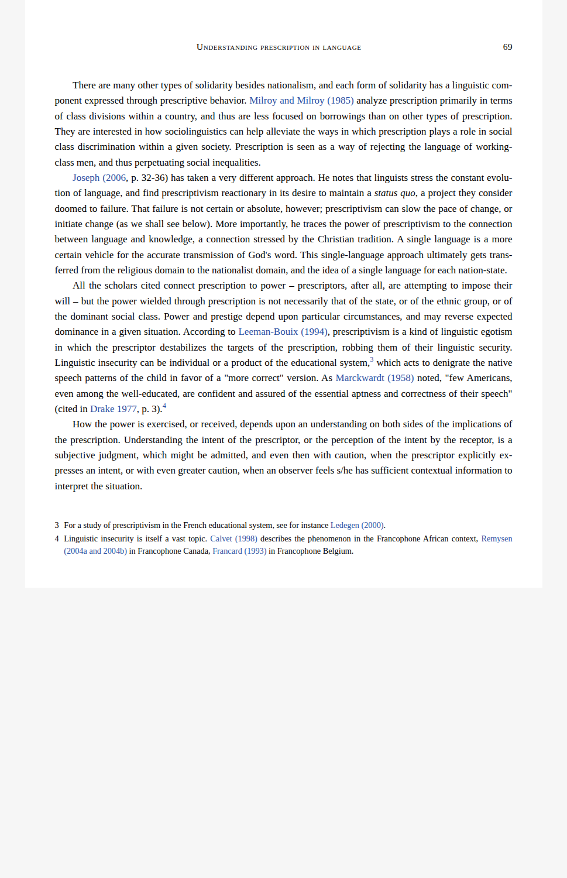Understanding prescription in language 69
There are many other types of solidarity besides nationalism, and each form of solidarity has a linguistic component expressed through prescriptive behavior. Milroy and Milroy (1985) analyze prescription primarily in terms of class divisions within a country, and thus are less focused on borrowings than on other types of prescription. They are interested in how sociolinguistics can help alleviate the ways in which prescription plays a role in social class discrimination within a given society. Prescription is seen as a way of rejecting the language of working-class men, and thus perpetuating social inequalities.
Joseph (2006, p. 32-36) has taken a very different approach. He notes that linguists stress the constant evolution of language, and find prescriptivism reactionary in its desire to maintain a status quo, a project they consider doomed to failure. That failure is not certain or absolute, however; prescriptivism can slow the pace of change, or initiate change (as we shall see below). More importantly, he traces the power of prescriptivism to the connection between language and knowledge, a connection stressed by the Christian tradition. A single language is a more certain vehicle for the accurate transmission of God's word. This single-language approach ultimately gets transferred from the religious domain to the nationalist domain, and the idea of a single language for each nation-state.
All the scholars cited connect prescription to power – prescriptors, after all, are attempting to impose their will – but the power wielded through prescription is not necessarily that of the state, or of the ethnic group, or of the dominant social class. Power and prestige depend upon particular circumstances, and may reverse expected dominance in a given situation. According to Leeman-Bouix (1994), prescriptivism is a kind of linguistic egotism in which the prescriptor destabilizes the targets of the prescription, robbing them of their linguistic security. Linguistic insecurity can be individual or a product of the educational system,3 which acts to denigrate the native speech patterns of the child in favor of a "more correct" version. As Marckwardt (1958) noted, "few Americans, even among the well-educated, are confident and assured of the essential aptness and correctness of their speech" (cited in Drake 1977, p. 3).4
How the power is exercised, or received, depends upon an understanding on both sides of the implications of the prescription. Understanding the intent of the prescriptor, or the perception of the intent by the receptor, is a subjective judgment, which might be admitted, and even then with caution, when the prescriptor explicitly expresses an intent, or with even greater caution, when an observer feels s/he has sufficient contextual information to interpret the situation.
3 For a study of prescriptivism in the French educational system, see for instance Ledegen (2000).
4 Linguistic insecurity is itself a vast topic. Calvet (1998) describes the phenomenon in the Francophone African context, Remysen (2004a and 2004b) in Francophone Canada, Francard (1993) in Francophone Belgium.